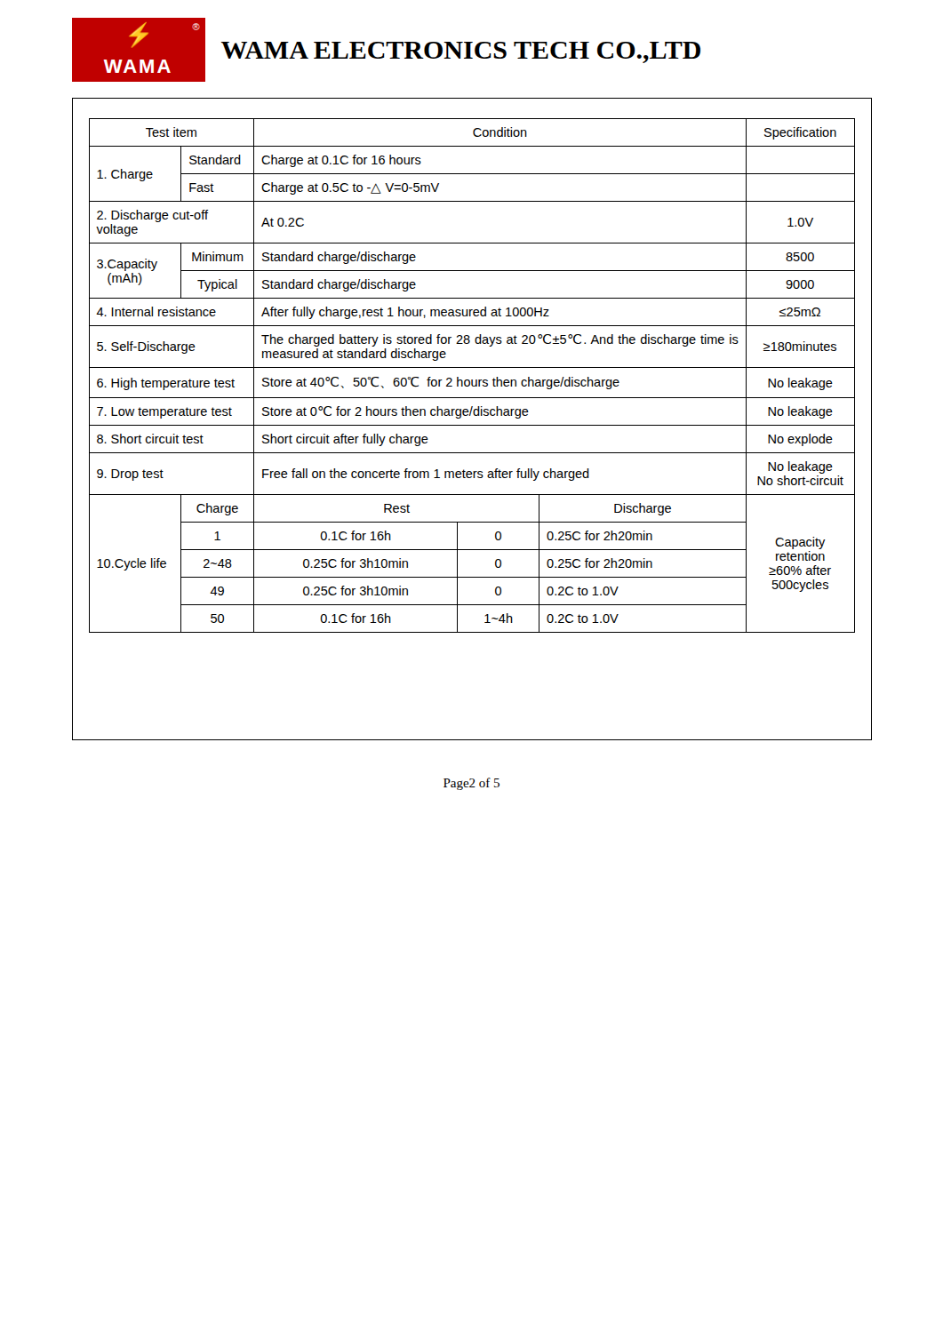⚡ ® WAMA
WAMA ELECTRONICS TECH CO.,LTD
| Test item | Condition | Specification |
| --- | --- | --- |
| 1. Charge | Standard | Charge at 0.1C for 16 hours | |
| Fast | Charge at 0.5C to -△ V=0-5mV | |
| 2. Discharge cut-off voltage | At 0.2C | 1.0V |
| 3.Capacity (mAh) | Minimum | Standard charge/discharge | 8500 |
| Typical | Standard charge/discharge | 9000 |
| 4. Internal resistance | After fully charge,rest 1 hour, measured at 1000Hz | ≤25mΩ |
| 5. Self-Discharge | The charged battery is stored for 28 days at 20℃±5℃. And the discharge time is measured at standard discharge | ≥180minutes |
| 6. High temperature test | Store at 40℃、50℃、60℃ for 2 hours then charge/discharge | No leakage |
| 7. Low temperature test | Store at 0℃ for 2 hours then charge/discharge | No leakage |
| 8. Short circuit test | Short circuit after fully charge | No explode |
| 9. Drop test | Free fall on the concerte from 1 meters after fully charged | No leakage No short-circuit |
| 10.Cycle life | Charge | Rest | Discharge | Capacity retention ≥60% after 500cycles |
| 1 | 0.1C for 16h | 0 | 0.25C for 2h20min |
| 2~48 | 0.25C for 3h10min | 0 | 0.25C for 2h20min |
| 49 | 0.25C for 3h10min | 0 | 0.2C to 1.0V |
| 50 | 0.1C for 16h | 1~4h | 0.2C to 1.0V |
Page2 of 5